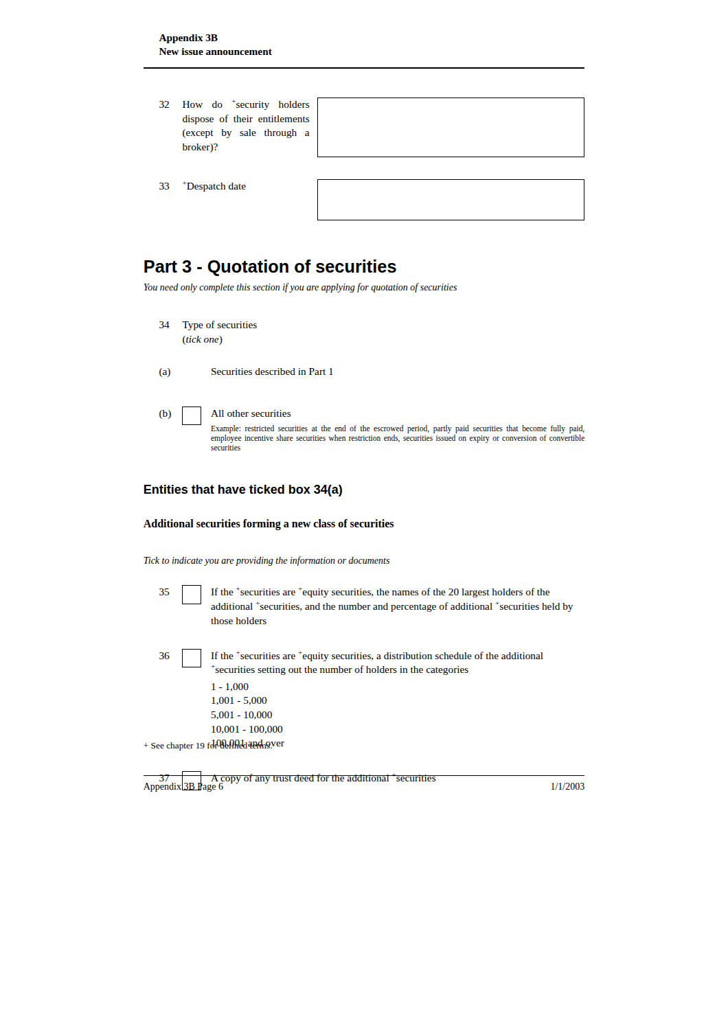Appendix 3B
New issue announcement
32
How do +security holders dispose of their entitlements (except by sale through a broker)?
33
+Despatch date
Part 3 - Quotation of securities
You need only complete this section if you are applying for quotation of securities
34
Type of securities
(tick one)
(a)
Securities described in Part 1
(b)
All other securities
Example: restricted securities at the end of the escrowed period, partly paid securities that become fully paid, employee incentive share securities when restriction ends, securities issued on expiry or conversion of convertible securities
Entities that have ticked box 34(a)
Additional securities forming a new class of securities
Tick to indicate you are providing the information or documents
35
If the +securities are +equity securities, the names of the 20 largest holders of the additional +securities, and the number and percentage of additional +securities held by those holders
36
If the +securities are +equity securities, a distribution schedule of the additional +securities setting out the number of holders in the categories
1 - 1,000
1,001 - 5,000
5,001 - 10,000
10,001 - 100,000
100,001 and over
37
A copy of any trust deed for the additional +securities
+ See chapter 19 for defined terms.
Appendix 3B Page 6 1/1/2003